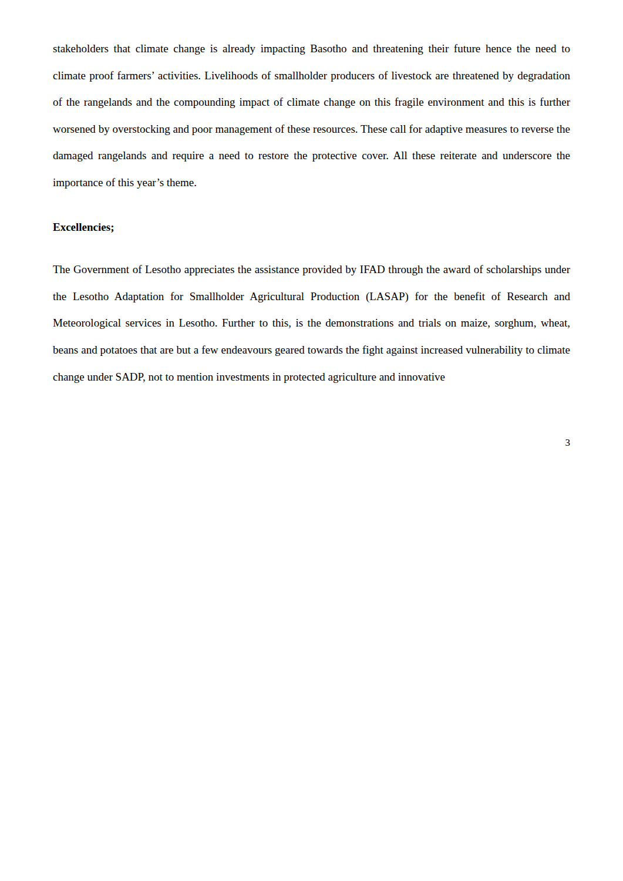stakeholders that climate change is already impacting Basotho and threatening their future hence the need to climate proof farmers’ activities. Livelihoods of smallholder producers of livestock are threatened by degradation of the rangelands and the compounding impact of climate change on this fragile environment and this is further worsened by overstocking and poor management of these resources. These call for adaptive measures to reverse the damaged rangelands and require a need to restore the protective cover. All these reiterate and underscore the importance of this year’s theme.
Excellencies;
The Government of Lesotho appreciates the assistance provided by IFAD through the award of scholarships under the Lesotho Adaptation for Smallholder Agricultural Production (LASAP) for the benefit of Research and Meteorological services in Lesotho. Further to this, is the demonstrations and trials on maize, sorghum, wheat, beans and potatoes that are but a few endeavours geared towards the fight against increased vulnerability to climate change under SADP, not to mention investments in protected agriculture and innovative
3